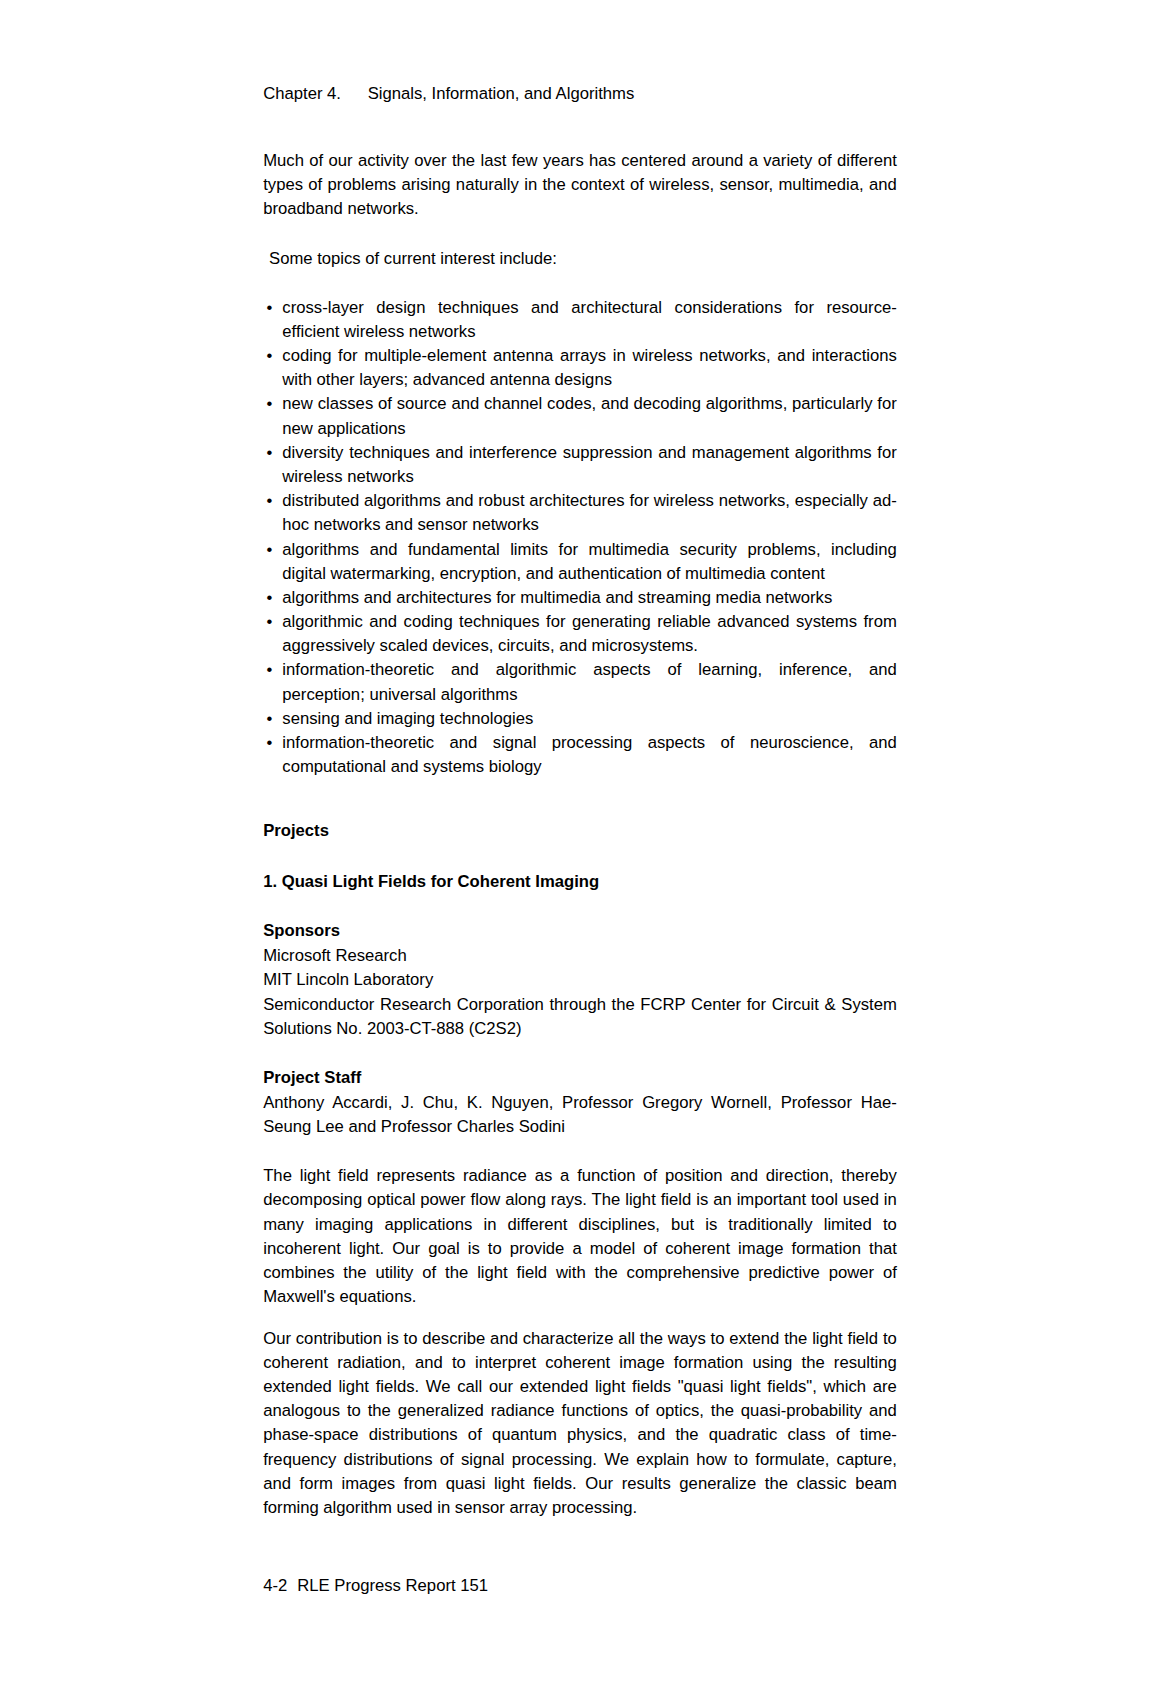Chapter 4. Signals, Information, and Algorithms
Much of our activity over the last few years has centered around a variety of different types of problems arising naturally in the context of wireless, sensor, multimedia, and broadband networks.
Some topics of current interest include:
cross-layer design techniques and architectural considerations for resource-efficient wireless networks
coding for multiple-element antenna arrays in wireless networks, and interactions with other layers; advanced antenna designs
new classes of source and channel codes, and decoding algorithms, particularly for new applications
diversity techniques and interference suppression and management algorithms for wireless networks
distributed algorithms and robust architectures for wireless networks, especially ad-hoc networks and sensor networks
algorithms and fundamental limits for multimedia security problems, including digital watermarking, encryption, and authentication of multimedia content
algorithms and architectures for multimedia and streaming media networks
algorithmic and coding techniques for generating reliable advanced systems from aggressively scaled devices, circuits, and microsystems.
information-theoretic and algorithmic aspects of learning, inference, and perception; universal algorithms
sensing and imaging technologies
information-theoretic and signal processing aspects of neuroscience, and computational and systems biology
Projects
1. Quasi Light Fields for Coherent Imaging
Sponsors
Microsoft Research
MIT Lincoln Laboratory
Semiconductor Research Corporation through the FCRP Center for Circuit & System Solutions No. 2003-CT-888 (C2S2)
Project Staff
Anthony Accardi, J. Chu, K. Nguyen, Professor Gregory Wornell, Professor Hae-Seung Lee and Professor Charles Sodini
The light field represents radiance as a function of position and direction, thereby decomposing optical power flow along rays. The light field is an important tool used in many imaging applications in different disciplines, but is traditionally limited to incoherent light. Our goal is to provide a model of coherent image formation that combines the utility of the light field with the comprehensive predictive power of Maxwell's equations.
Our contribution is to describe and characterize all the ways to extend the light field to coherent radiation, and to interpret coherent image formation using the resulting extended light fields. We call our extended light fields "quasi light fields", which are analogous to the generalized radiance functions of optics, the quasi-probability and phase-space distributions of quantum physics, and the quadratic class of time-frequency distributions of signal processing. We explain how to formulate, capture, and form images from quasi light fields. Our results generalize the classic beam forming algorithm used in sensor array processing.
4-2 RLE Progress Report 151